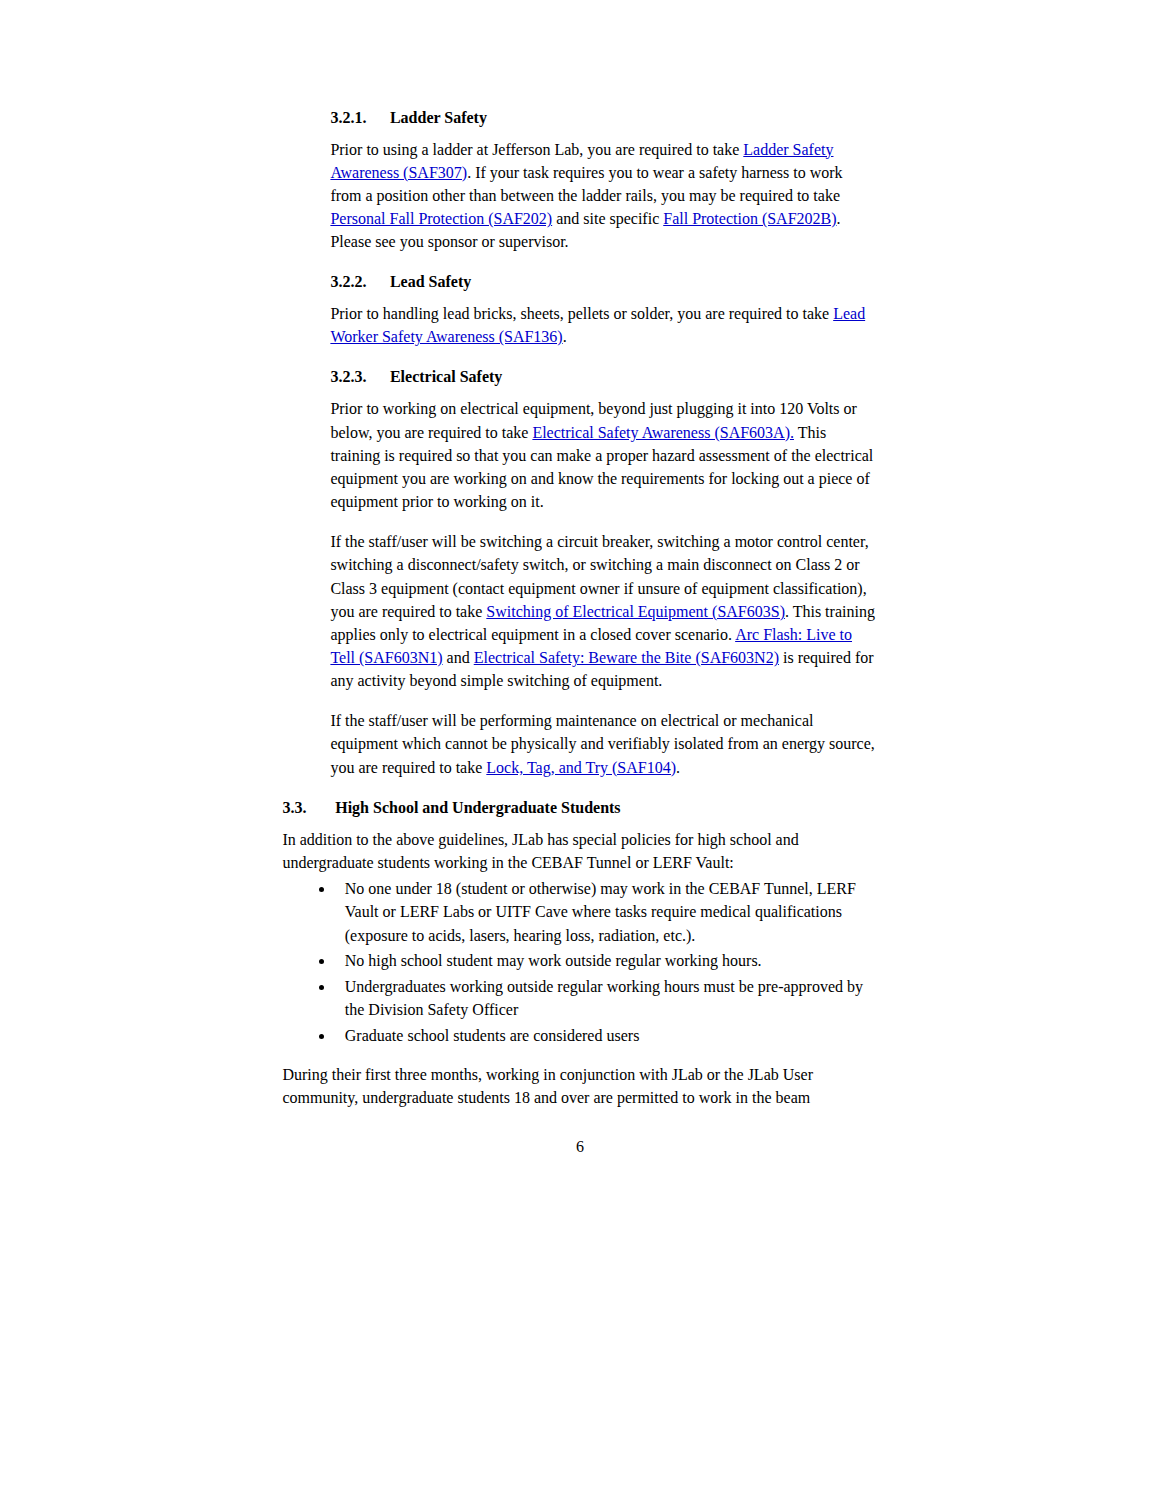3.2.1. Ladder Safety
Prior to using a ladder at Jefferson Lab, you are required to take Ladder Safety Awareness (SAF307). If your task requires you to wear a safety harness to work from a position other than between the ladder rails, you may be required to take Personal Fall Protection (SAF202) and site specific Fall Protection (SAF202B). Please see you sponsor or supervisor.
3.2.2. Lead Safety
Prior to handling lead bricks, sheets, pellets or solder, you are required to take Lead Worker Safety Awareness (SAF136).
3.2.3. Electrical Safety
Prior to working on electrical equipment, beyond just plugging it into 120 Volts or below, you are required to take Electrical Safety Awareness (SAF603A). This training is required so that you can make a proper hazard assessment of the electrical equipment you are working on and know the requirements for locking out a piece of equipment prior to working on it.
If the staff/user will be switching a circuit breaker, switching a motor control center, switching a disconnect/safety switch, or switching a main disconnect on Class 2 or Class 3 equipment (contact equipment owner if unsure of equipment classification), you are required to take Switching of Electrical Equipment (SAF603S). This training applies only to electrical equipment in a closed cover scenario. Arc Flash: Live to Tell (SAF603N1) and Electrical Safety: Beware the Bite (SAF603N2) is required for any activity beyond simple switching of equipment.
If the staff/user will be performing maintenance on electrical or mechanical equipment which cannot be physically and verifiably isolated from an energy source, you are required to take Lock, Tag, and Try (SAF104).
3.3. High School and Undergraduate Students
In addition to the above guidelines, JLab has special policies for high school and undergraduate students working in the CEBAF Tunnel or LERF Vault:
No one under 18 (student or otherwise) may work in the CEBAF Tunnel, LERF Vault or LERF Labs or UITF Cave where tasks require medical qualifications (exposure to acids, lasers, hearing loss, radiation, etc.).
No high school student may work outside regular working hours.
Undergraduates working outside regular working hours must be pre-approved by the Division Safety Officer
Graduate school students are considered users
During their first three months, working in conjunction with JLab or the JLab User community, undergraduate students 18 and over are permitted to work in the beam
6